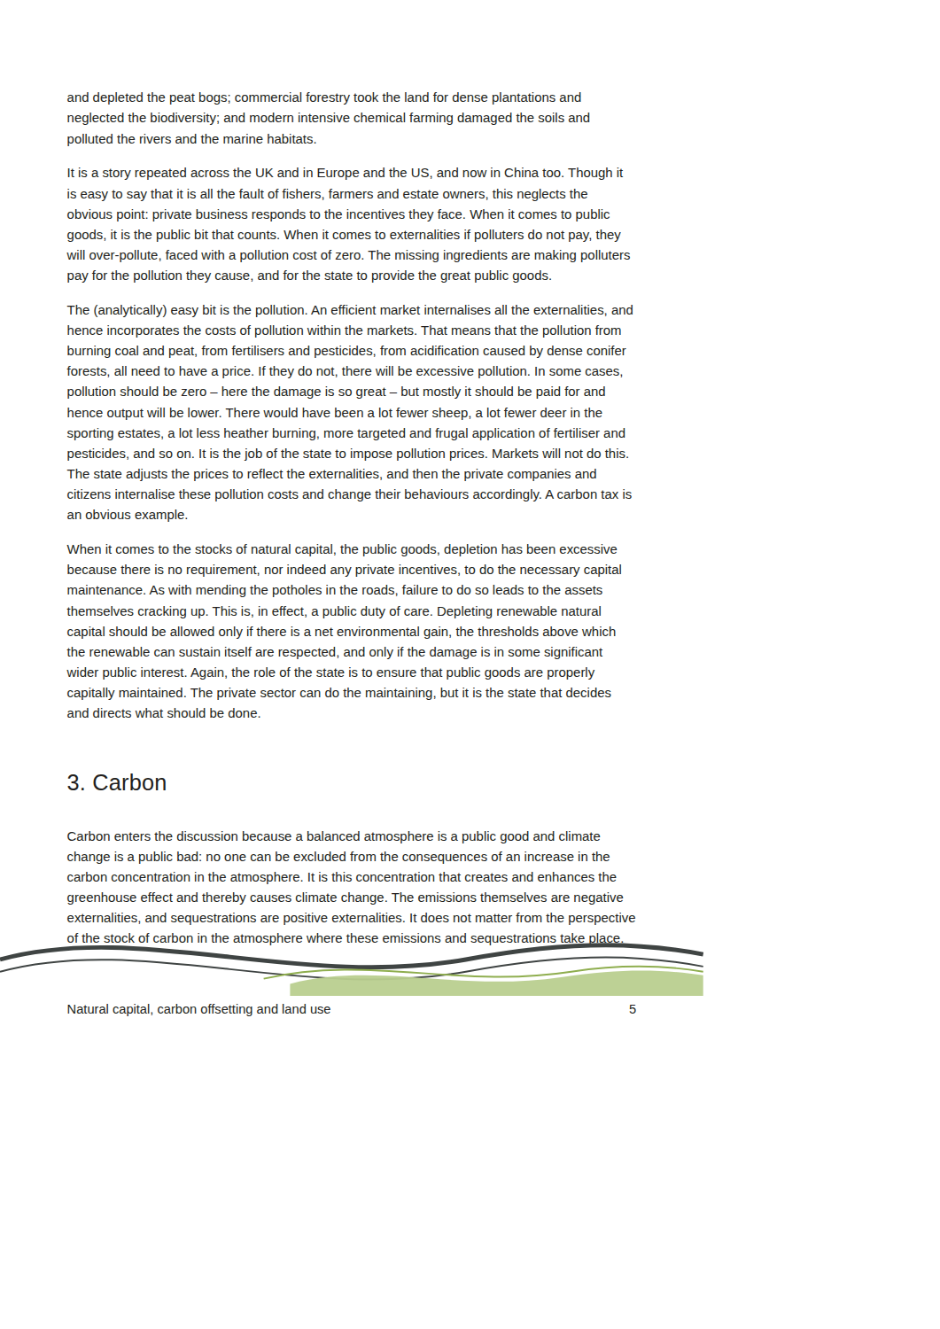and depleted the peat bogs; commercial forestry took the land for dense plantations and neglected the biodiversity; and modern intensive chemical farming damaged the soils and polluted the rivers and the marine habitats.
It is a story repeated across the UK and in Europe and the US, and now in China too. Though it is easy to say that it is all the fault of fishers, farmers and estate owners, this neglects the obvious point: private business responds to the incentives they face. When it comes to public goods, it is the public bit that counts. When it comes to externalities if polluters do not pay, they will over-pollute, faced with a pollution cost of zero. The missing ingredients are making polluters pay for the pollution they cause, and for the state to provide the great public goods.
The (analytically) easy bit is the pollution. An efficient market internalises all the externalities, and hence incorporates the costs of pollution within the markets. That means that the pollution from burning coal and peat, from fertilisers and pesticides, from acidification caused by dense conifer forests, all need to have a price. If they do not, there will be excessive pollution. In some cases, pollution should be zero – here the damage is so great – but mostly it should be paid for and hence output will be lower. There would have been a lot fewer sheep, a lot fewer deer in the sporting estates, a lot less heather burning, more targeted and frugal application of fertiliser and pesticides, and so on. It is the job of the state to impose pollution prices. Markets will not do this. The state adjusts the prices to reflect the externalities, and then the private companies and citizens internalise these pollution costs and change their behaviours accordingly. A carbon tax is an obvious example.
When it comes to the stocks of natural capital, the public goods, depletion has been excessive because there is no requirement, nor indeed any private incentives, to do the necessary capital maintenance. As with mending the potholes in the roads, failure to do so leads to the assets themselves cracking up. This is, in effect, a public duty of care. Depleting renewable natural capital should be allowed only if there is a net environmental gain, the thresholds above which the renewable can sustain itself are respected, and only if the damage is in some significant wider public interest. Again, the role of the state is to ensure that public goods are properly capitally maintained. The private sector can do the maintaining, but it is the state that decides and directs what should be done.
3. Carbon
Carbon enters the discussion because a balanced atmosphere is a public good and climate change is a public bad: no one can be excluded from the consequences of an increase in the carbon concentration in the atmosphere. It is this concentration that creates and enhances the greenhouse effect and thereby causes climate change. The emissions themselves are negative externalities, and sequestrations are positive externalities. It does not matter from the perspective of the stock of carbon in the atmosphere where these emissions and sequestrations take place.
Natural capital, carbon offsetting and land use 5